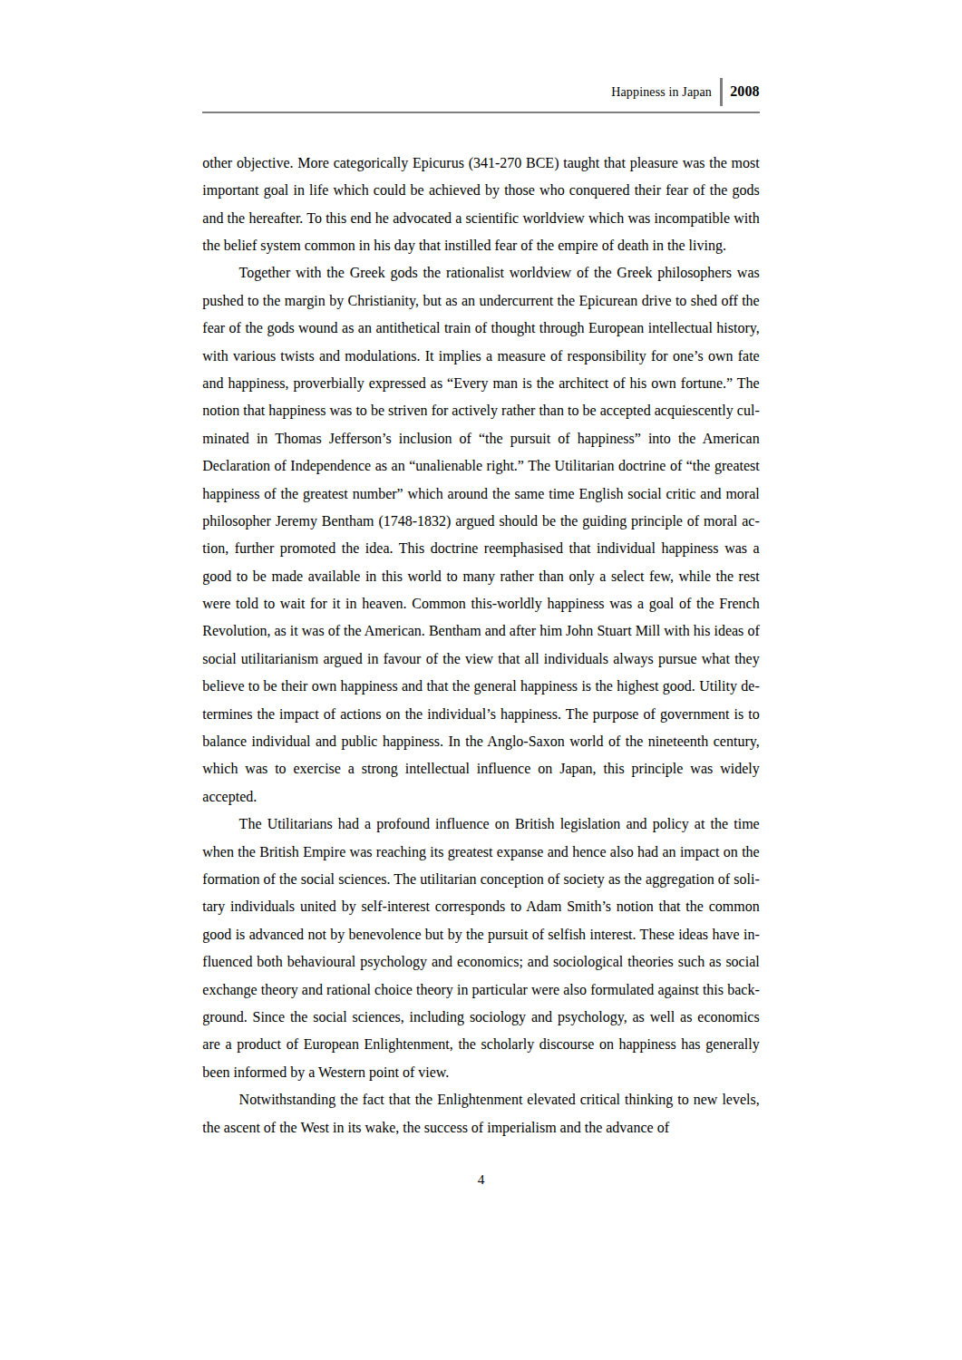Happiness in Japan 2008
other objective. More categorically Epicurus (341-270 BCE) taught that pleasure was the most important goal in life which could be achieved by those who conquered their fear of the gods and the hereafter. To this end he advocated a scientific worldview which was incompatible with the belief system common in his day that instilled fear of the empire of death in the living.
Together with the Greek gods the rationalist worldview of the Greek philosophers was pushed to the margin by Christianity, but as an undercurrent the Epicurean drive to shed off the fear of the gods wound as an antithetical train of thought through European intellectual history, with various twists and modulations. It implies a measure of responsibility for one’s own fate and happiness, proverbially expressed as “Every man is the architect of his own fortune.” The notion that happiness was to be striven for actively rather than to be accepted acquiescently culminated in Thomas Jefferson’s inclusion of “the pursuit of happiness” into the American Declaration of Independence as an “unalienable right.” The Utilitarian doctrine of “the greatest happiness of the greatest number” which around the same time English social critic and moral philosopher Jeremy Bentham (1748-1832) argued should be the guiding principle of moral action, further promoted the idea. This doctrine reemphasised that individual happiness was a good to be made available in this world to many rather than only a select few, while the rest were told to wait for it in heaven. Common this-worldly happiness was a goal of the French Revolution, as it was of the American. Bentham and after him John Stuart Mill with his ideas of social utilitarianism argued in favour of the view that all individuals always pursue what they believe to be their own happiness and that the general happiness is the highest good. Utility determines the impact of actions on the individual’s happiness. The purpose of government is to balance individual and public happiness. In the Anglo-Saxon world of the nineteenth century, which was to exercise a strong intellectual influence on Japan, this principle was widely accepted.
The Utilitarians had a profound influence on British legislation and policy at the time when the British Empire was reaching its greatest expanse and hence also had an impact on the formation of the social sciences. The utilitarian conception of society as the aggregation of solitary individuals united by self-interest corresponds to Adam Smith’s notion that the common good is advanced not by benevolence but by the pursuit of selfish interest. These ideas have influenced both behavioural psychology and economics; and sociological theories such as social exchange theory and rational choice theory in particular were also formulated against this background. Since the social sciences, including sociology and psychology, as well as economics are a product of European Enlightenment, the scholarly discourse on happiness has generally been informed by a Western point of view.
Notwithstanding the fact that the Enlightenment elevated critical thinking to new levels, the ascent of the West in its wake, the success of imperialism and the advance of
4